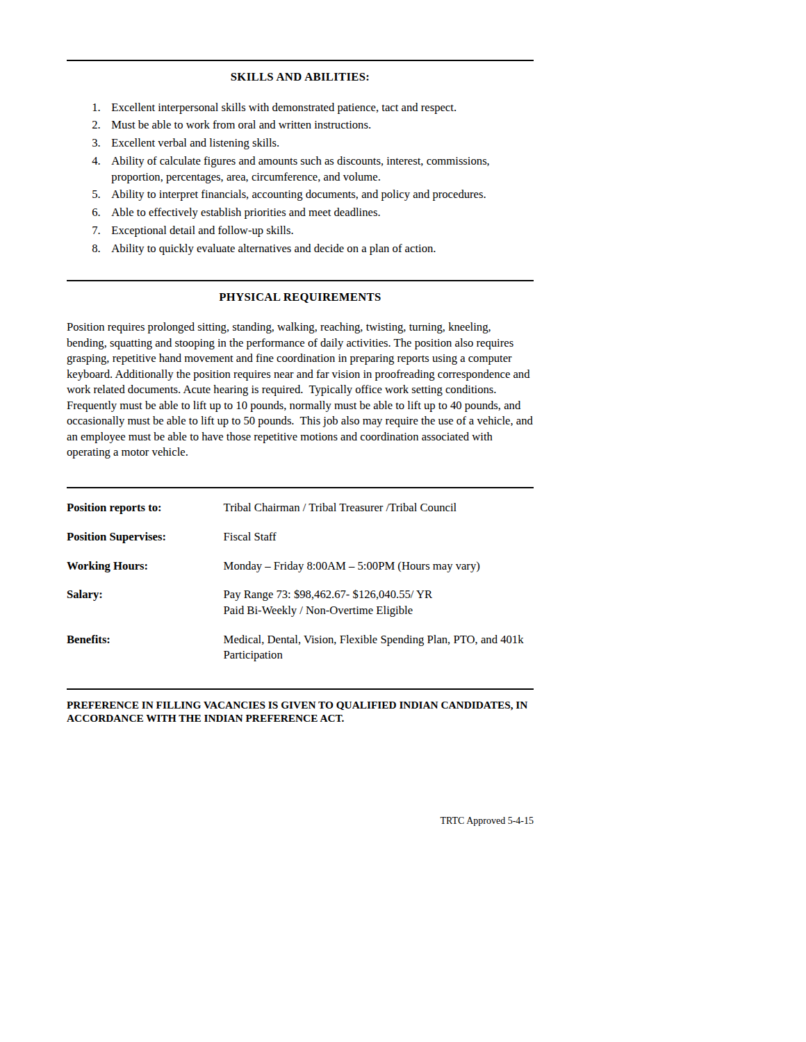SKILLS AND ABILITIES:
Excellent interpersonal skills with demonstrated patience, tact and respect.
Must be able to work from oral and written instructions.
Excellent verbal and listening skills.
Ability of calculate figures and amounts such as discounts, interest, commissions, proportion, percentages, area, circumference, and volume.
Ability to interpret financials, accounting documents, and policy and procedures.
Able to effectively establish priorities and meet deadlines.
Exceptional detail and follow-up skills.
Ability to quickly evaluate alternatives and decide on a plan of action.
PHYSICAL REQUIREMENTS
Position requires prolonged sitting, standing, walking, reaching, twisting, turning, kneeling, bending, squatting and stooping in the performance of daily activities. The position also requires grasping, repetitive hand movement and fine coordination in preparing reports using a computer keyboard. Additionally the position requires near and far vision in proofreading correspondence and work related documents. Acute hearing is required. Typically office work setting conditions. Frequently must be able to lift up to 10 pounds, normally must be able to lift up to 40 pounds, and occasionally must be able to lift up to 50 pounds. This job also may require the use of a vehicle, and an employee must be able to have those repetitive motions and coordination associated with operating a motor vehicle.
| Position reports to: | Tribal Chairman / Tribal Treasurer /Tribal Council |
| Position Supervises: | Fiscal Staff |
| Working Hours: | Monday – Friday 8:00AM – 5:00PM (Hours may vary) |
| Salary: | Pay Range 73: $98,462.67- $126,040.55/ YR Paid Bi-Weekly / Non-Overtime Eligible |
| Benefits: | Medical, Dental, Vision, Flexible Spending Plan, PTO, and 401k Participation |
PREFERENCE IN FILLING VACANCIES IS GIVEN TO QUALIFIED INDIAN CANDIDATES, IN ACCORDANCE WITH THE INDIAN PREFERENCE ACT.
TRTC Approved 5-4-15